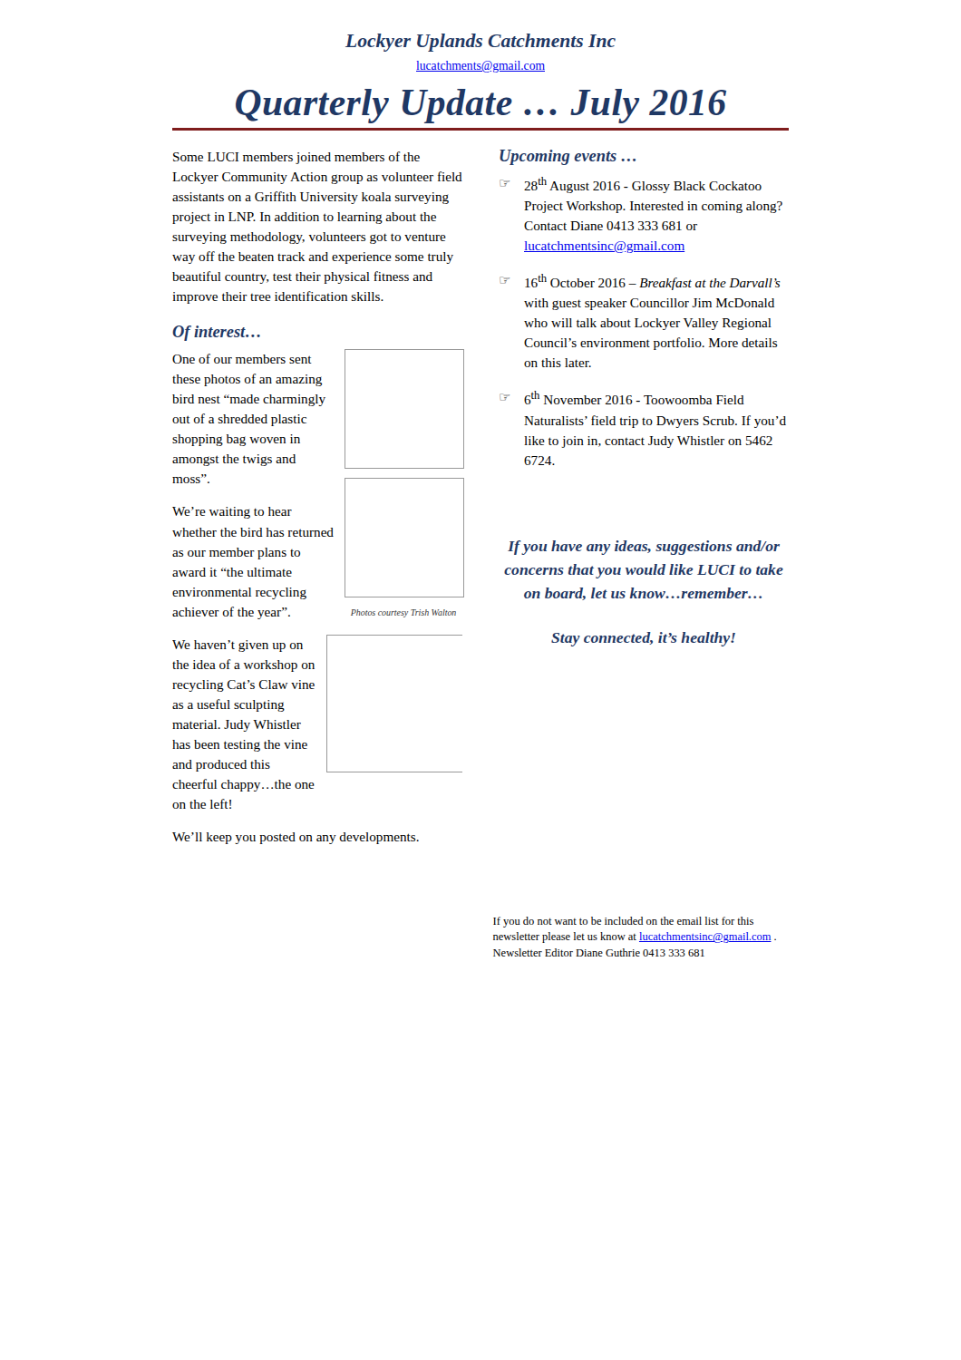Lockyer Uplands Catchments Inc
lucatchments@gmail.com
Quarterly Update … July 2016
Some LUCI members joined members of the Lockyer Community Action group as volunteer field assistants on a Griffith University koala surveying project in LNP. In addition to learning about the surveying methodology, volunteers got to venture way off the beaten track and experience some truly beautiful country, test their physical fitness and improve their tree identification skills.
Of interest…
Photos courtesy Trish Walton
One of our members sent these photos of an amazing bird nest “made charmingly out of a shredded plastic shopping bag woven in amongst the twigs and moss”.
We’re waiting to hear whether the bird has returned as our member plans to award it “the ultimate environmental recycling achiever of the year”.
We haven’t given up on the idea of a workshop on recycling Cat’s Claw vine as a useful sculpting material. Judy Whistler has been testing the vine and produced this cheerful chappy…the one on the left!
We’ll keep you posted on any developments.
Upcoming events …
28th August 2016 - Glossy Black Cockatoo Project Workshop. Interested in coming along? Contact Diane 0413 333 681 or lucatchmentsinc@gmail.com
16th October 2016 – Breakfast at the Darvall’s with guest speaker Councillor Jim McDonald who will talk about Lockyer Valley Regional Council’s environment portfolio. More details on this later.
6th November 2016 - Toowoomba Field Naturalists’ field trip to Dwyers Scrub. If you’d like to join in, contact Judy Whistler on 5462 6724.
If you have any ideas, suggestions and/or concerns that you would like LUCI to take on board, let us know…remember… Stay connected, it’s healthy!
If you do not want to be included on the email list for this newsletter please let us know at lucatchmentsinc@gmail.com .
Newsletter Editor Diane Guthrie 0413 333 681